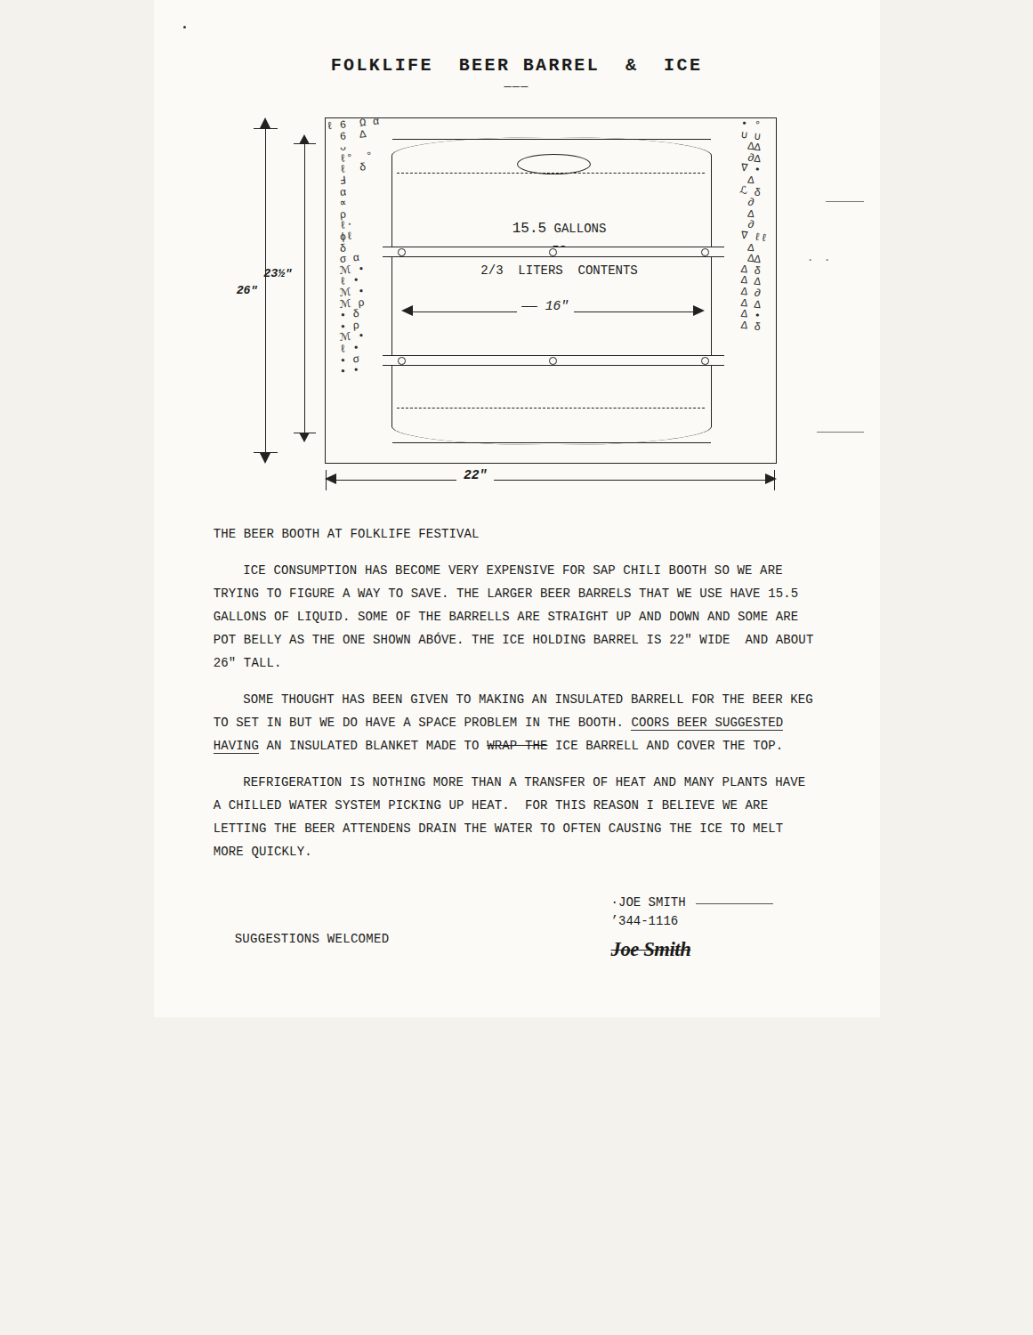. .
FOLKLIFE BEER BARREL & ICE
———
26"
23½"
ℓ 6 Ω α 6 Δ ᴗ ℓ° ° ℓ δ Ⅎ α ∝ ρ ℓ⋅ ϕℓ δ σ α ℳ • ℓ • ℳ • ℳ ρ • δ • ρ ℳ • ℓ • • σ • •
• ° ∪ ∪ ∆Δ ∂Δ ∇ • Δ ℒ δ ∂ Δ ∂ ∇ ℓℓ Δ ∆∆ ∆ δ ∆ ∆ ∆ ∂ ∆ ∆ ∆ • ∆ δ
15.5 GALLONS
58 2/3 LITERS CONTENTS
—— 16"
22"
THE BEER BOOTH AT FOLKLIFE FESTIVAL
ICE CONSUMPTION HAS BECOME VERY EXPENSIVE FOR SAP CHILI BOOTH SO WE ARE TRYING TO FIGURE A WAY TO SAVE. THE LARGER BEER BARRELS THAT WE USE HAVE 15.5 GALLONS OF LIQUID. SOME OF THE BARRELLS ARE STRAIGHT UP AND DOWN AND SOME ARE POT BELLY AS THE ONE SHOWN ABÓVE. THE ICE HOLDING BARREL IS 22" WIDE AND ABOUT 26" TALL.
SOME THOUGHT HAS BEEN GIVEN TO MAKING AN INSULATED BARRELL FOR THE BEER KEG TO SET IN BUT WE DO HAVE A SPACE PROBLEM IN THE BOOTH. COORS BEER SUGGESTED HAVING AN INSULATED BLANKET MADE TO WRAP THE ICE BARRELL AND COVER THE TOP.
REFRIGERATION IS NOTHING MORE THAN A TRANSFER OF HEAT AND MANY PLANTS HAVE A CHILLED WATER SYSTEM PICKING UP HEAT. FOR THIS REASON I BELIEVE WE ARE LETTING THE BEER ATTENDENS DRAIN THE WATER TO OFTEN CAUSING THE ICE TO MELT MORE QUICKLY.
SUGGESTIONS WELCOMED
·JOE SMITH
’344-1116 Joe Smith